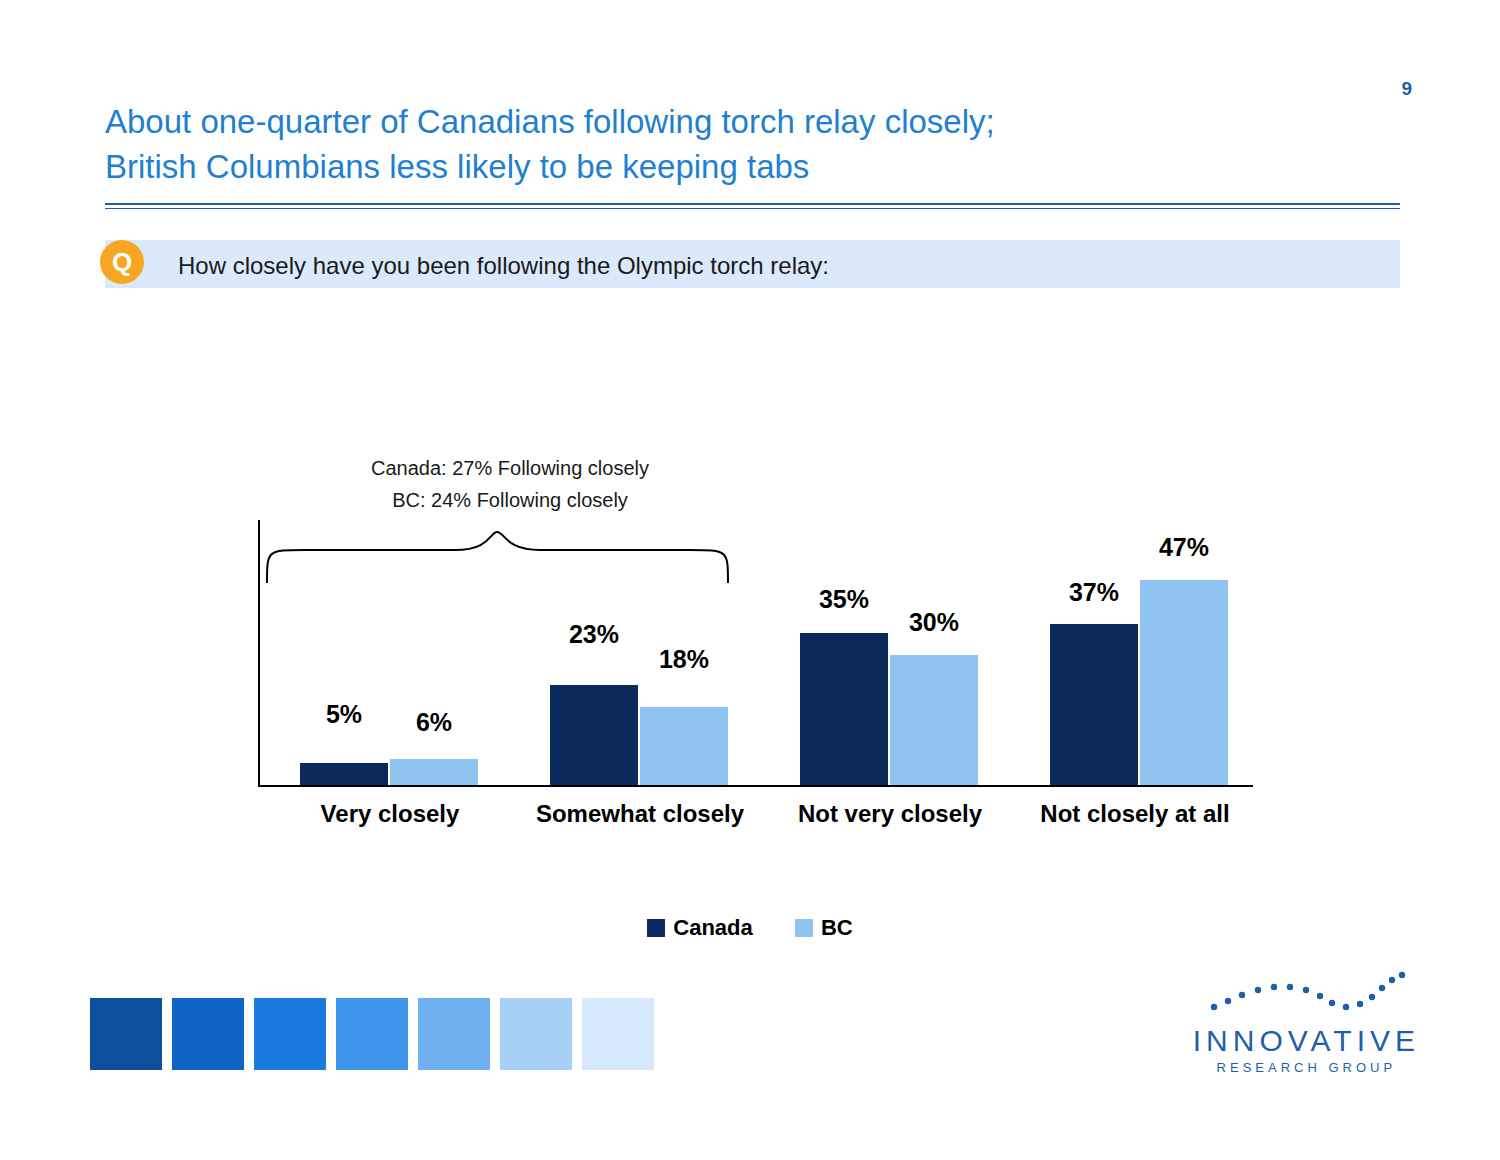9
About one-quarter of Canadians following torch relay closely;
British Columbians less likely to be keeping tabs
Q
How closely have you been following the Olympic torch relay:
Canada: 27% Following closely
BC: 24% Following closely
5%
6%
23%
18%
35%
30%
37%
47%
Very closely
Somewhat closely
Not very closely
Not closely at all
Canada BC
INNOVATIVE
RESEARCH GROUP